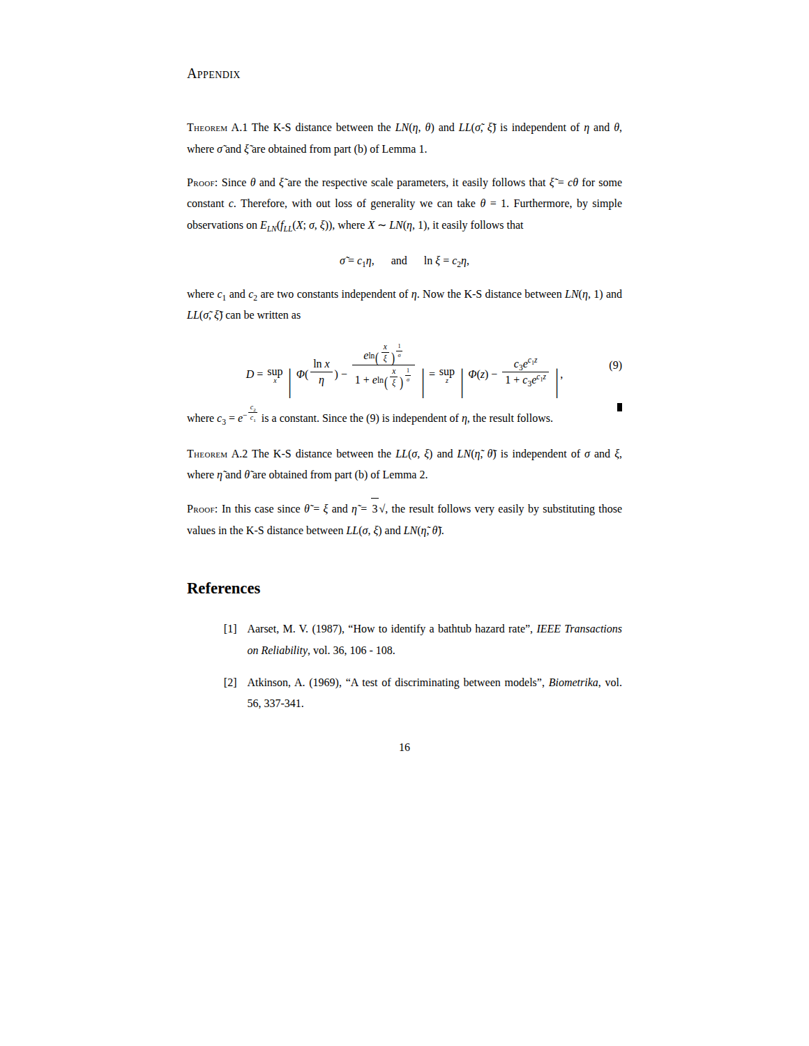Appendix
Theorem A.1 The K-S distance between the LN(η, θ) and LL(σ̃, ξ̃) is independent of η and θ, where σ̃ and ξ̃ are obtained from part (b) of Lemma 1.
Proof: Since θ and ξ̃ are the respective scale parameters, it easily follows that ξ̃ = cθ for some constant c. Therefore, with out loss of generality we can take θ = 1. Furthermore, by simple observations on ELN(fLL(X; σ, ξ)), where X ∼ LN(η, 1), it easily follows that
σ̃ = c1η, and ln ξ = c2η,
where c1 and c2 are two constants independent of η. Now the K-S distance between LN(η, 1) and LL(σ̃, ξ̃) can be written as
D = sup x | Φ(ln x η) − eln(xξ)1 σ 1 + eln(xξ)1 σ | = sup z | Φ(z) − c3ec1z 1 + c3ec1z |, (9)
where c3 = e−c2 c1 is a constant. Since the (9) is independent of η, the result follows.
Theorem A.2 The K-S distance between the LL(σ, ξ) and LN(η̃, θ̃) is independent of σ and ξ, where η̃ and θ̃ are obtained from part (b) of Lemma 2.
Proof: In this case since θ̃ = ξ and η̃ = 3√​3, the result follows very easily by substituting those values in the K-S distance between LL(σ, ξ) and LN(η̃, θ̃).
References
[1] Aarset, M. V. (1987), “How to identify a bathtub hazard rate”, IEEE Transactions on Reliability, vol. 36, 106 - 108.
[2] Atkinson, A. (1969), “A test of discriminating between models”, Biometrika, vol. 56, 337-341.
16